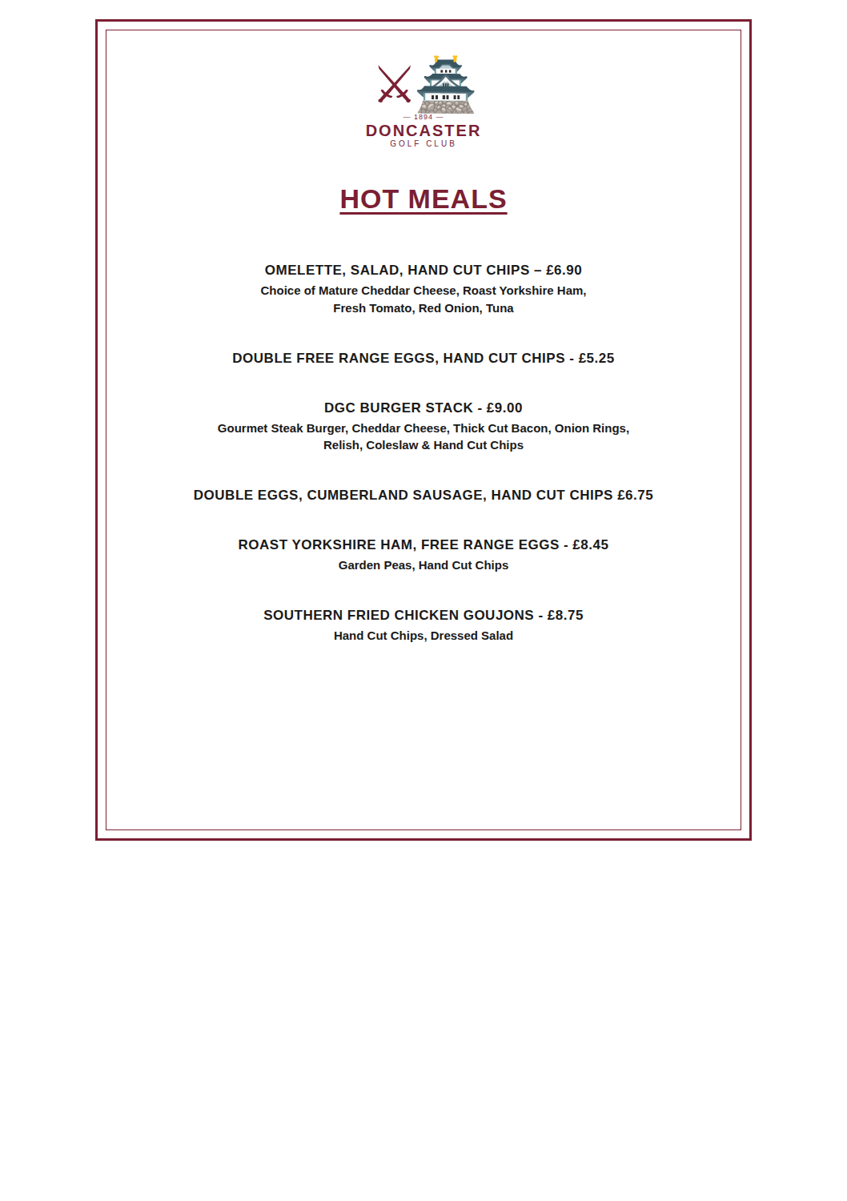⚔🏯
— 1894 —
DONCASTER
GOLF CLUB
HOT MEALS
OMELETTE, SALAD, HAND CUT CHIPS – £6.90
Choice of Mature Cheddar Cheese, Roast Yorkshire Ham,
Fresh Tomato, Red Onion, Tuna
DOUBLE FREE RANGE EGGS, HAND CUT CHIPS - £5.25
DGC BURGER STACK - £9.00
Gourmet Steak Burger, Cheddar Cheese, Thick Cut Bacon, Onion Rings,
Relish, Coleslaw & Hand Cut Chips
DOUBLE EGGS, CUMBERLAND SAUSAGE, HAND CUT CHIPS £6.75
ROAST YORKSHIRE HAM, FREE RANGE EGGS - £8.45
Garden Peas, Hand Cut Chips
SOUTHERN FRIED CHICKEN GOUJONS - £8.75
Hand Cut Chips, Dressed Salad